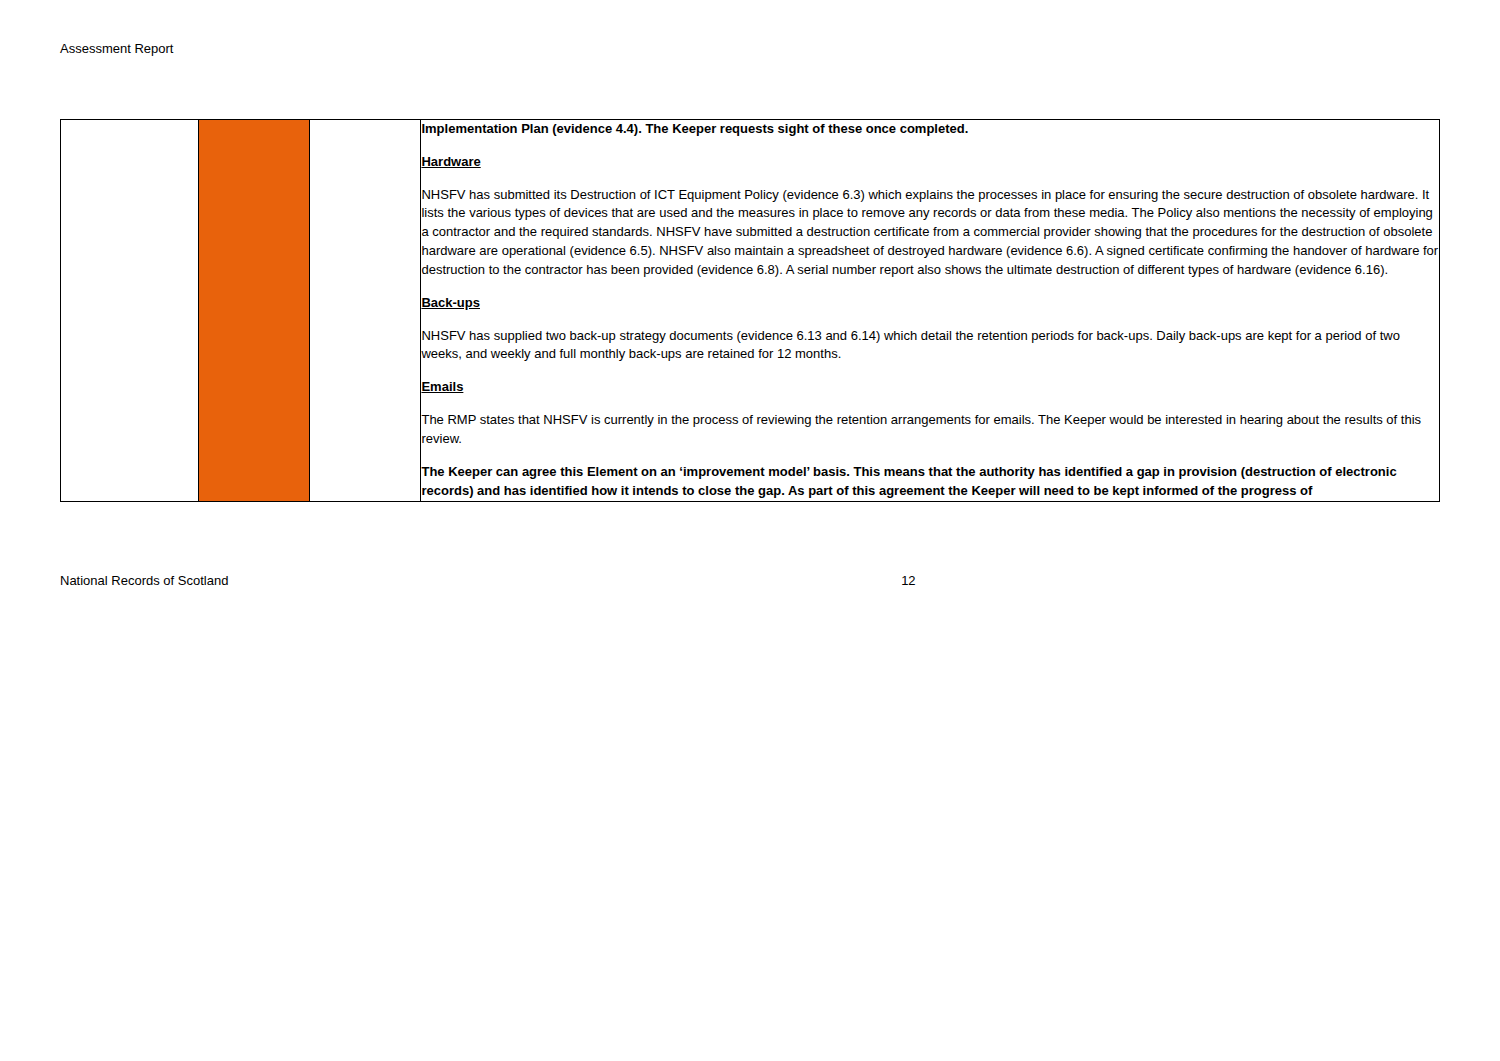Assessment Report
| | | | Implementation Plan (evidence 4.4). The Keeper requests sight of these once completed. Hardware NHSFV has submitted its Destruction of ICT Equipment Policy (evidence 6.3) which explains the processes in place for ensuring the secure destruction of obsolete hardware. It lists the various types of devices that are used and the measures in place to remove any records or data from these media. The Policy also mentions the necessity of employing a contractor and the required standards. NHSFV have submitted a destruction certificate from a commercial provider showing that the procedures for the destruction of obsolete hardware are operational (evidence 6.5). NHSFV also maintain a spreadsheet of destroyed hardware (evidence 6.6). A signed certificate confirming the handover of hardware for destruction to the contractor has been provided (evidence 6.8). A serial number report also shows the ultimate destruction of different types of hardware (evidence 6.16). Back-ups NHSFV has supplied two back-up strategy documents (evidence 6.13 and 6.14) which detail the retention periods for back-ups. Daily back-ups are kept for a period of two weeks, and weekly and full monthly back-ups are retained for 12 months. Emails The RMP states that NHSFV is currently in the process of reviewing the retention arrangements for emails. The Keeper would be interested in hearing about the results of this review. The Keeper can agree this Element on an ‘improvement model’ basis. This means that the authority has identified a gap in provision (destruction of electronic records) and has identified how it intends to close the gap. As part of this agreement the Keeper will need to be kept informed of the progress of |
National Records of Scotland
12